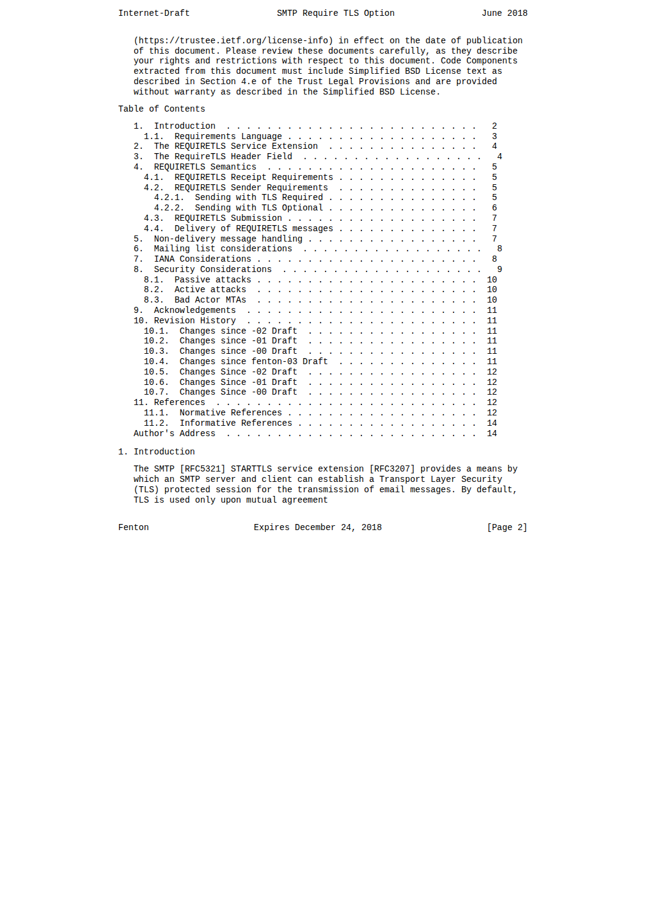Internet-Draft SMTP Require TLS Option June 2018
(https://trustee.ietf.org/license-info) in effect on the date of publication of this document. Please review these documents carefully, as they describe your rights and restrictions with respect to this document. Code Components extracted from this document must include Simplified BSD License text as described in Section 4.e of the Trust Legal Provisions and are provided without warranty as described in the Simplified BSD License.
Table of Contents
   1.  Introduction  . . . . . . . . . . . . . . . . . . . . . . . . .   2
     1.1.  Requirements Language . . . . . . . . . . . . . . . . . . .   3
   2.  The REQUIRETLS Service Extension  . . . . . . . . . . . . . . .   4
   3.  The RequireTLS Header Field  . . . . . . . . . . . . . . . . . .   4
   4.  REQUIRETLS Semantics  . . . . . . . . . . . . . . . . . . . . .   5
     4.1.  REQUIRETLS Receipt Requirements . . . . . . . . . . . . . .   5
     4.2.  REQUIRETLS Sender Requirements  . . . . . . . . . . . . . .   5
       4.2.1.  Sending with TLS Required . . . . . . . . . . . . . . .   5
       4.2.2.  Sending with TLS Optional . . . . . . . . . . . . . . .   6
     4.3.  REQUIRETLS Submission . . . . . . . . . . . . . . . . . . .   7
     4.4.  Delivery of REQUIRETLS messages . . . . . . . . . . . . . .   7
   5.  Non-delivery message handling . . . . . . . . . . . . . . . . .   7
   6.  Mailing list considerations  . . . . . . . . . . . . . . . . . .   8
   7.  IANA Considerations . . . . . . . . . . . . . . . . . . . . . .   8
   8.  Security Considerations  . . . . . . . . . . . . . . . . . . . .   9
     8.1.  Passive attacks . . . . . . . . . . . . . . . . . . . . . .  10
     8.2.  Active attacks  . . . . . . . . . . . . . . . . . . . . . .  10
     8.3.  Bad Actor MTAs  . . . . . . . . . . . . . . . . . . . . . .  10
   9.  Acknowledgements  . . . . . . . . . . . . . . . . . . . . . . .  11
   10. Revision History  . . . . . . . . . . . . . . . . . . . . . . .  11
     10.1.  Changes since -02 Draft  . . . . . . . . . . . . . . . . .  11
     10.2.  Changes since -01 Draft  . . . . . . . . . . . . . . . . .  11
     10.3.  Changes since -00 Draft  . . . . . . . . . . . . . . . . .  11
     10.4.  Changes since fenton-03 Draft  . . . . . . . . . . . . . .  11
     10.5.  Changes Since -02 Draft  . . . . . . . . . . . . . . . . .  12
     10.6.  Changes Since -01 Draft  . . . . . . . . . . . . . . . . .  12
     10.7.  Changes Since -00 Draft  . . . . . . . . . . . . . . . . .  12
   11. References  . . . . . . . . . . . . . . . . . . . . . . . . . .  12
     11.1.  Normative References . . . . . . . . . . . . . . . . . . .  12
     11.2.  Informative References . . . . . . . . . . . . . . . . . .  14
   Author's Address  . . . . . . . . . . . . . . . . . . . . . . . . .  14
1. Introduction
The SMTP [RFC5321] STARTTLS service extension [RFC3207] provides a means by which an SMTP server and client can establish a Transport Layer Security (TLS) protected session for the transmission of email messages. By default, TLS is used only upon mutual agreement
Fenton Expires December 24, 2018 [Page 2]